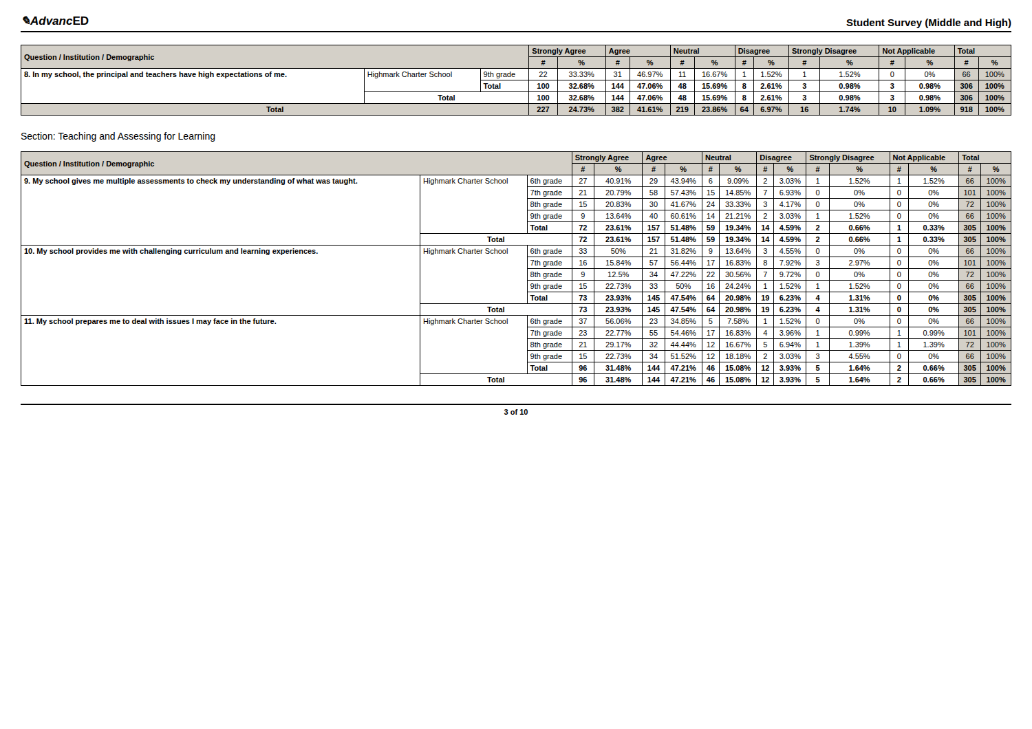✎AdvancED
Student Survey (Middle and High)
| Question / Institution / Demographic | Strongly Agree | Agree | Neutral | Disagree | Strongly Disagree | Not Applicable | Total |
| --- | --- | --- | --- | --- | --- | --- | --- |
| # | % | # | % | # | % | # | % | # | % | # | % | # | % |
| 8. In my school, the principal and teachers have high expectations of me. | Highmark Charter School | 9th grade | 22 | 33.33% | 31 | 46.97% | 11 | 16.67% | 1 | 1.52% | 1 | 1.52% | 0 | 0% | 66 | 100% |
| Total | 100 | 32.68% | 144 | 47.06% | 48 | 15.69% | 8 | 2.61% | 3 | 0.98% | 3 | 0.98% | 306 | 100% |
| Total | 100 | 32.68% | 144 | 47.06% | 48 | 15.69% | 8 | 2.61% | 3 | 0.98% | 3 | 0.98% | 306 | 100% |
| Total | 227 | 24.73% | 382 | 41.61% | 219 | 23.86% | 64 | 6.97% | 16 | 1.74% | 10 | 1.09% | 918 | 100% |
Section: Teaching and Assessing for Learning
| Question / Institution / Demographic | Strongly Agree | Agree | Neutral | Disagree | Strongly Disagree | Not Applicable | Total |
| --- | --- | --- | --- | --- | --- | --- | --- |
| # | % | # | % | # | % | # | % | # | % | # | % | # | % |
| 9. My school gives me multiple assessments to check my understanding of what was taught. | Highmark Charter School | 6th grade | 27 | 40.91% | 29 | 43.94% | 6 | 9.09% | 2 | 3.03% | 1 | 1.52% | 1 | 1.52% | 66 | 100% |
| 7th grade | 21 | 20.79% | 58 | 57.43% | 15 | 14.85% | 7 | 6.93% | 0 | 0% | 0 | 0% | 101 | 100% |
| 8th grade | 15 | 20.83% | 30 | 41.67% | 24 | 33.33% | 3 | 4.17% | 0 | 0% | 0 | 0% | 72 | 100% |
| 9th grade | 9 | 13.64% | 40 | 60.61% | 14 | 21.21% | 2 | 3.03% | 1 | 1.52% | 0 | 0% | 66 | 100% |
| Total | 72 | 23.61% | 157 | 51.48% | 59 | 19.34% | 14 | 4.59% | 2 | 0.66% | 1 | 0.33% | 305 | 100% |
| Total | 72 | 23.61% | 157 | 51.48% | 59 | 19.34% | 14 | 4.59% | 2 | 0.66% | 1 | 0.33% | 305 | 100% |
| 10. My school provides me with challenging curriculum and learning experiences. | Highmark Charter School | 6th grade | 33 | 50% | 21 | 31.82% | 9 | 13.64% | 3 | 4.55% | 0 | 0% | 0 | 0% | 66 | 100% |
| 7th grade | 16 | 15.84% | 57 | 56.44% | 17 | 16.83% | 8 | 7.92% | 3 | 2.97% | 0 | 0% | 101 | 100% |
| 8th grade | 9 | 12.5% | 34 | 47.22% | 22 | 30.56% | 7 | 9.72% | 0 | 0% | 0 | 0% | 72 | 100% |
| 9th grade | 15 | 22.73% | 33 | 50% | 16 | 24.24% | 1 | 1.52% | 1 | 1.52% | 0 | 0% | 66 | 100% |
| Total | 73 | 23.93% | 145 | 47.54% | 64 | 20.98% | 19 | 6.23% | 4 | 1.31% | 0 | 0% | 305 | 100% |
| Total | 73 | 23.93% | 145 | 47.54% | 64 | 20.98% | 19 | 6.23% | 4 | 1.31% | 0 | 0% | 305 | 100% |
| 11. My school prepares me to deal with issues I may face in the future. | Highmark Charter School | 6th grade | 37 | 56.06% | 23 | 34.85% | 5 | 7.58% | 1 | 1.52% | 0 | 0% | 0 | 0% | 66 | 100% |
| 7th grade | 23 | 22.77% | 55 | 54.46% | 17 | 16.83% | 4 | 3.96% | 1 | 0.99% | 1 | 0.99% | 101 | 100% |
| 8th grade | 21 | 29.17% | 32 | 44.44% | 12 | 16.67% | 5 | 6.94% | 1 | 1.39% | 1 | 1.39% | 72 | 100% |
| 9th grade | 15 | 22.73% | 34 | 51.52% | 12 | 18.18% | 2 | 3.03% | 3 | 4.55% | 0 | 0% | 66 | 100% |
| Total | 96 | 31.48% | 144 | 47.21% | 46 | 15.08% | 12 | 3.93% | 5 | 1.64% | 2 | 0.66% | 305 | 100% |
| Total | 96 | 31.48% | 144 | 47.21% | 46 | 15.08% | 12 | 3.93% | 5 | 1.64% | 2 | 0.66% | 305 | 100% |
3 of 10